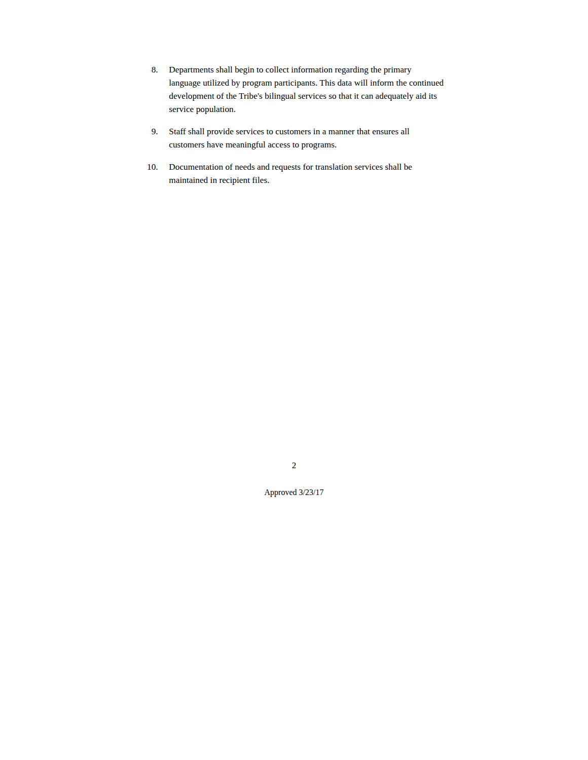Departments shall begin to collect information regarding the primary language utilized by program participants. This data will inform the continued development of the Tribe's bilingual services so that it can adequately aid its service population.
Staff shall provide services to customers in a manner that ensures all customers have meaningful access to programs.
Documentation of needs and requests for translation services shall be maintained in recipient files.
2
Approved 3/23/17